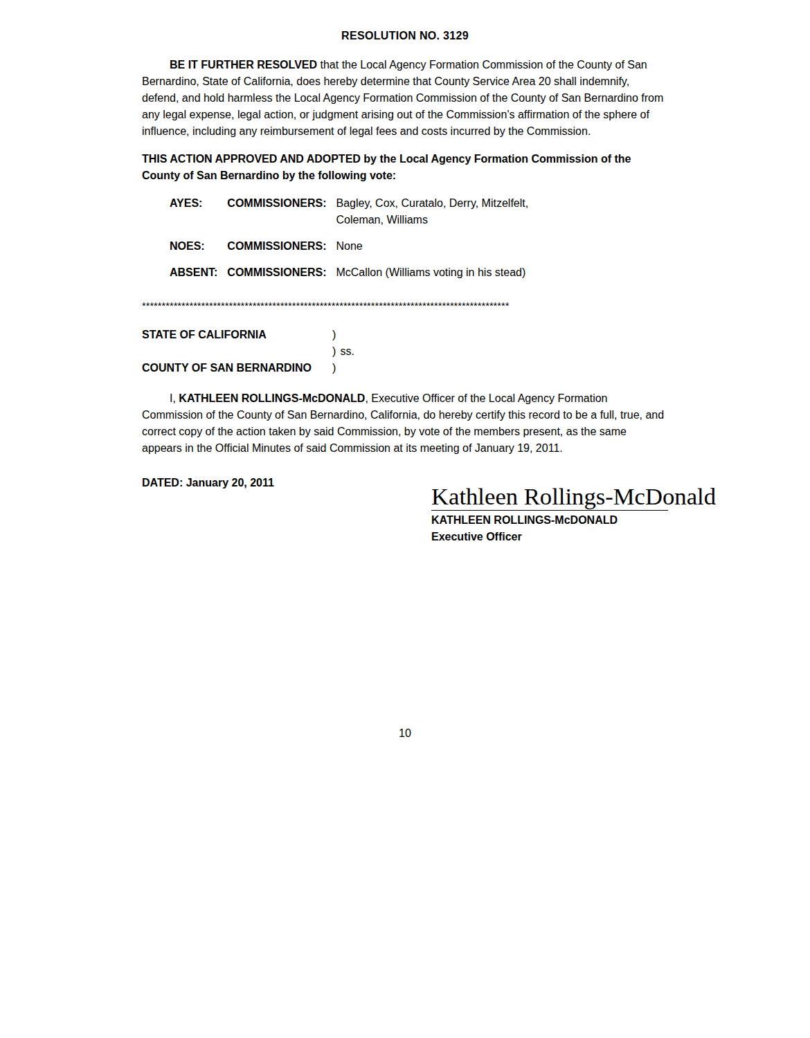RESOLUTION NO. 3129
BE IT FURTHER RESOLVED that the Local Agency Formation Commission of the County of San Bernardino, State of California, does hereby determine that County Service Area 20 shall indemnify, defend, and hold harmless the Local Agency Formation Commission of the County of San Bernardino from any legal expense, legal action, or judgment arising out of the Commission's affirmation of the sphere of influence, including any reimbursement of legal fees and costs incurred by the Commission.
THIS ACTION APPROVED AND ADOPTED by the Local Agency Formation Commission of the County of San Bernardino by the following vote:
| AYES: | COMMISSIONERS: | Bagley, Cox, Curatalo, Derry, Mitzelfelt, Coleman, Williams |
| NOES: | COMMISSIONERS: | None |
| ABSENT: | COMMISSIONERS: | McCallon (Williams voting in his stead) |
*********************************************************************************************
| STATE OF CALIFORNIA | ) | |
| | ) | ss. |
| COUNTY OF SAN BERNARDINO | ) | |
I, KATHLEEN ROLLINGS-McDONALD, Executive Officer of the Local Agency Formation Commission of the County of San Bernardino, California, do hereby certify this record to be a full, true, and correct copy of the action taken by said Commission, by vote of the members present, as the same appears in the Official Minutes of said Commission at its meeting of January 19, 2011.
DATED: January 20, 2011
Kathleen Rollings-McDonald
KATHLEEN ROLLINGS-McDONALD
Executive Officer
10